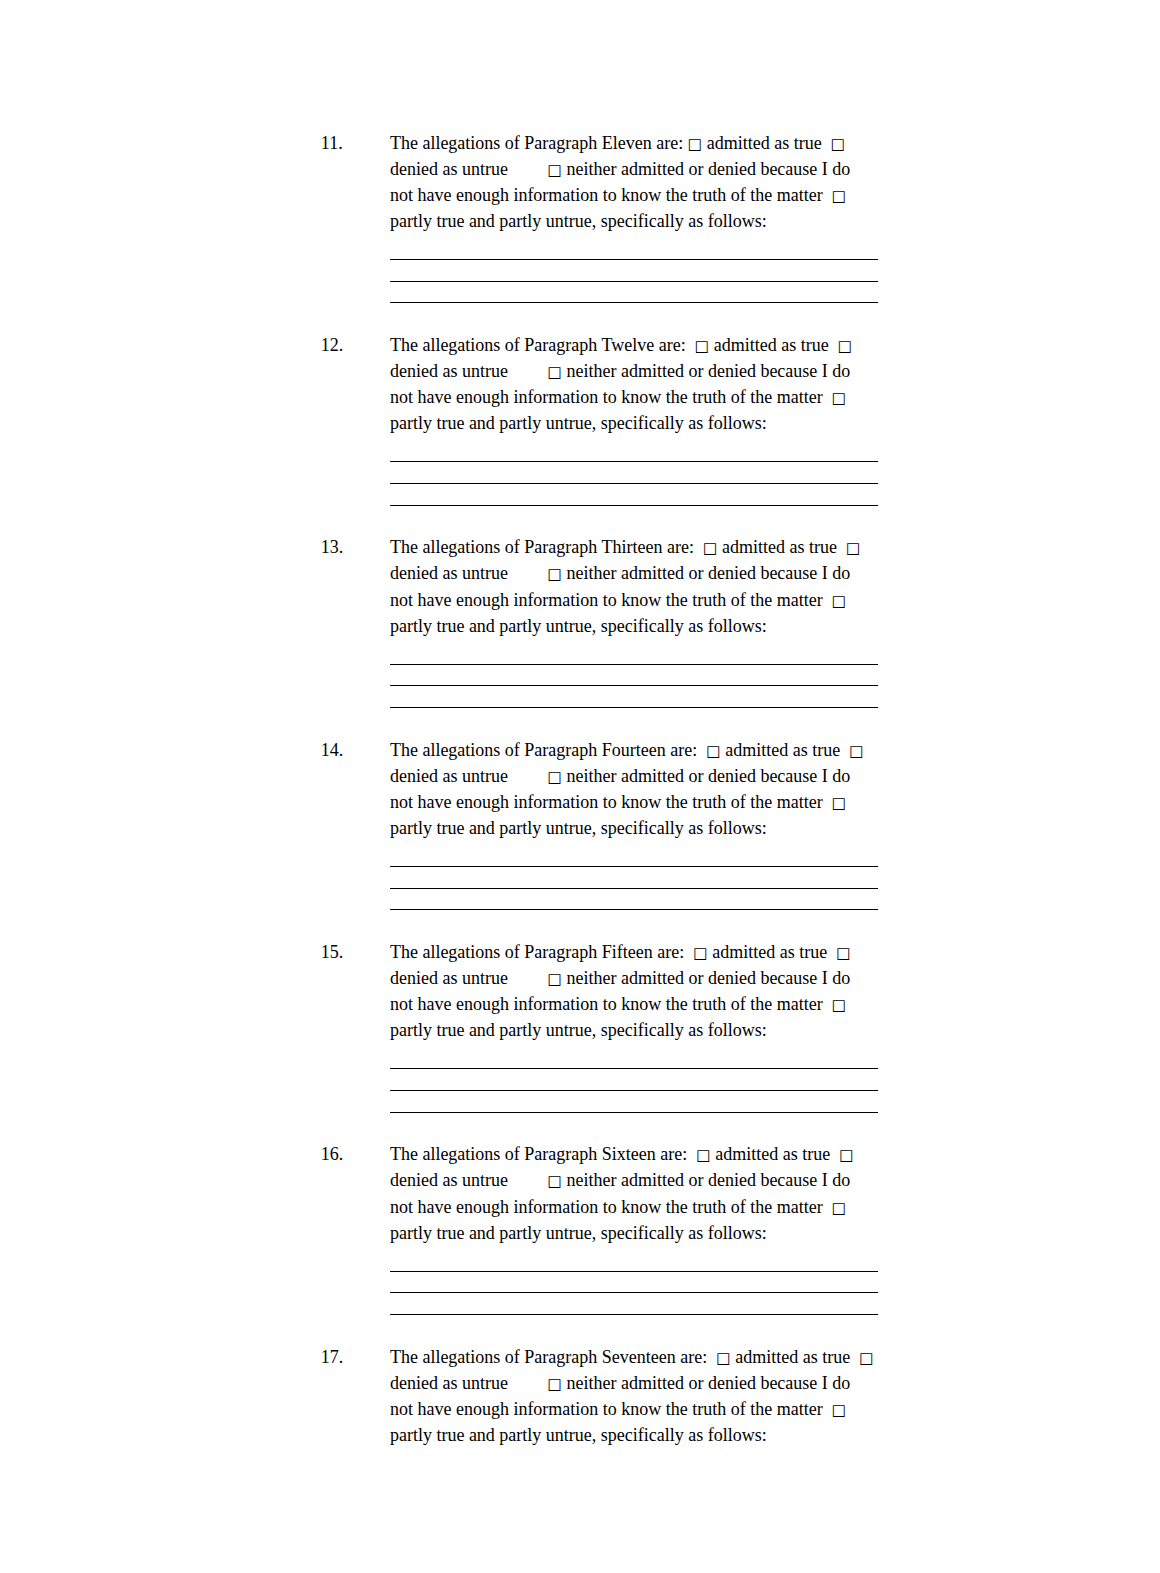11.
The allegations of Paragraph Eleven are: □ admitted as true □ denied as untrue □ neither admitted or denied because I do not have enough information to know the truth of the matter □ partly true and partly untrue, specifically as follows:
12.
The allegations of Paragraph Twelve are: □ admitted as true □ denied as untrue □ neither admitted or denied because I do not have enough information to know the truth of the matter □ partly true and partly untrue, specifically as follows:
13.
The allegations of Paragraph Thirteen are: □ admitted as true □ denied as untrue □ neither admitted or denied because I do not have enough information to know the truth of the matter □ partly true and partly untrue, specifically as follows:
14.
The allegations of Paragraph Fourteen are: □ admitted as true □ denied as untrue □ neither admitted or denied because I do not have enough information to know the truth of the matter □ partly true and partly untrue, specifically as follows:
15.
The allegations of Paragraph Fifteen are: □ admitted as true □ denied as untrue □ neither admitted or denied because I do not have enough information to know the truth of the matter □ partly true and partly untrue, specifically as follows:
16.
The allegations of Paragraph Sixteen are: □ admitted as true □ denied as untrue □ neither admitted or denied because I do not have enough information to know the truth of the matter □ partly true and partly untrue, specifically as follows:
17.
The allegations of Paragraph Seventeen are: □ admitted as true □ denied as untrue □ neither admitted or denied because I do not have enough information to know the truth of the matter □ partly true and partly untrue, specifically as follows: